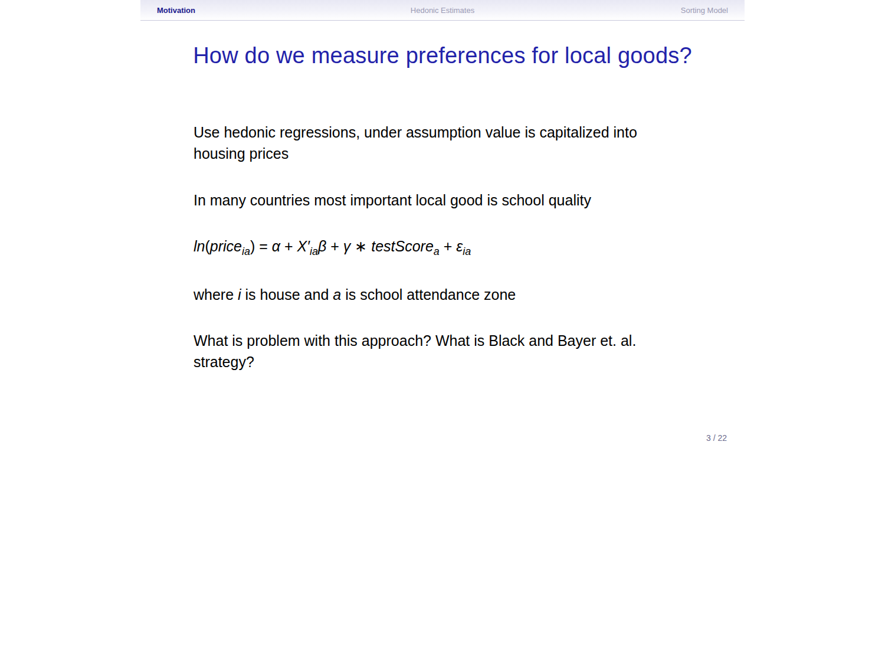Motivation
Hedonic Estimates
Sorting Model
How do we measure preferences for local goods?
Use hedonic regressions, under assumption value is capitalized into housing prices
In many countries most important local good is school quality
ln(priceia) = α + X′iaβ + γ ∗ testScorea + εia
where i is house and a is school attendance zone
What is problem with this approach? What is Black and Bayer et. al. strategy?
3 / 22